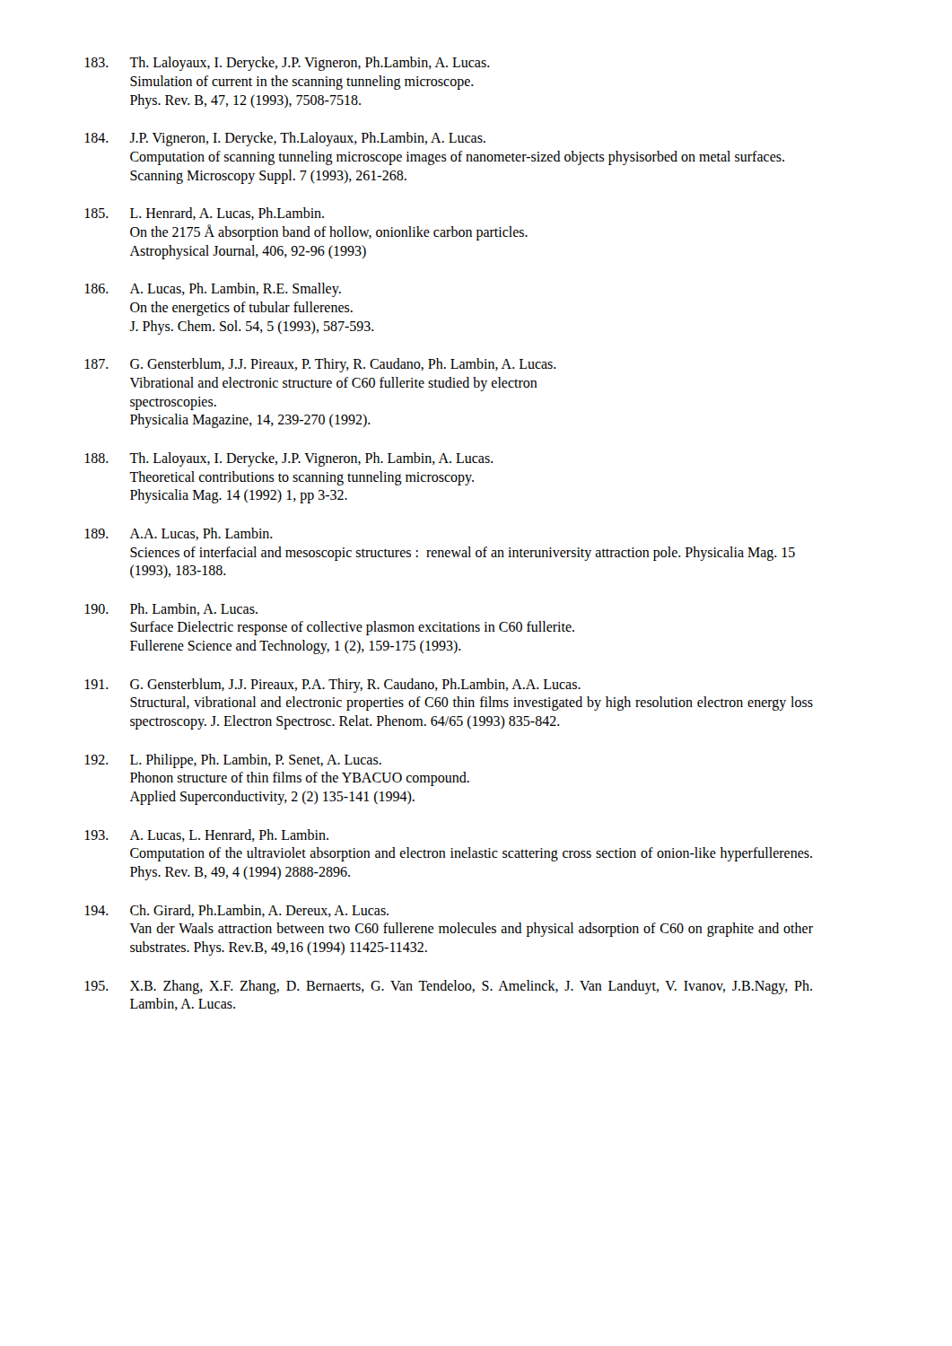183.
Th. Laloyaux, I. Derycke, J.P. Vigneron, Ph.Lambin, A. Lucas.
Simulation of current in the scanning tunneling microscope.
Phys. Rev. B, 47, 12 (1993), 7508-7518.
184.
J.P. Vigneron, I. Derycke, Th.Laloyaux, Ph.Lambin, A. Lucas.
Computation of scanning tunneling microscope images of nanometer-sized objects physisorbed on metal surfaces.
Scanning Microscopy Suppl. 7 (1993), 261-268.
185.
L. Henrard, A. Lucas, Ph.Lambin.
On the 2175 Å absorption band of hollow, onionlike carbon particles.
Astrophysical Journal, 406, 92-96 (1993)
186.
A. Lucas, Ph. Lambin, R.E. Smalley.
On the energetics of tubular fullerenes.
J. Phys. Chem. Sol. 54, 5 (1993), 587-593.
187.
G. Gensterblum, J.J. Pireaux, P. Thiry, R. Caudano, Ph. Lambin, A. Lucas.
Vibrational and electronic structure of C60 fullerite studied by electron
spectroscopies.
Physicalia Magazine, 14, 239-270 (1992).
188.
Th. Laloyaux, I. Derycke, J.P. Vigneron, Ph. Lambin, A. Lucas.
Theoretical contributions to scanning tunneling microscopy.
Physicalia Mag. 14 (1992) 1, pp 3-32.
189.
A.A. Lucas, Ph. Lambin.
Sciences of interfacial and mesoscopic structures : renewal of an interuniversity attraction pole. Physicalia Mag. 15 (1993), 183-188.
190.
Ph. Lambin, A. Lucas.
Surface Dielectric response of collective plasmon excitations in C60 fullerite.
Fullerene Science and Technology, 1 (2), 159-175 (1993).
191.
G. Gensterblum, J.J. Pireaux, P.A. Thiry, R. Caudano, Ph.Lambin, A.A. Lucas.
Structural, vibrational and electronic properties of C60 thin films investigated by high resolution electron energy loss spectroscopy. J. Electron Spectrosc. Relat. Phenom. 64/65 (1993) 835-842.
192.
L. Philippe, Ph. Lambin, P. Senet, A. Lucas.
Phonon structure of thin films of the YBACUO compound.
Applied Superconductivity, 2 (2) 135-141 (1994).
193.
A. Lucas, L. Henrard, Ph. Lambin.
Computation of the ultraviolet absorption and electron inelastic scattering cross section of onion-like hyperfullerenes. Phys. Rev. B, 49, 4 (1994) 2888-2896.
194.
Ch. Girard, Ph.Lambin, A. Dereux, A. Lucas.
Van der Waals attraction between two C60 fullerene molecules and physical adsorption of C60 on graphite and other substrates. Phys. Rev.B, 49,16 (1994) 11425-11432.
195.
X.B. Zhang, X.F. Zhang, D. Bernaerts, G. Van Tendeloo, S. Amelinck, J. Van Landuyt, V. Ivanov, J.B.Nagy, Ph. Lambin, A. Lucas.